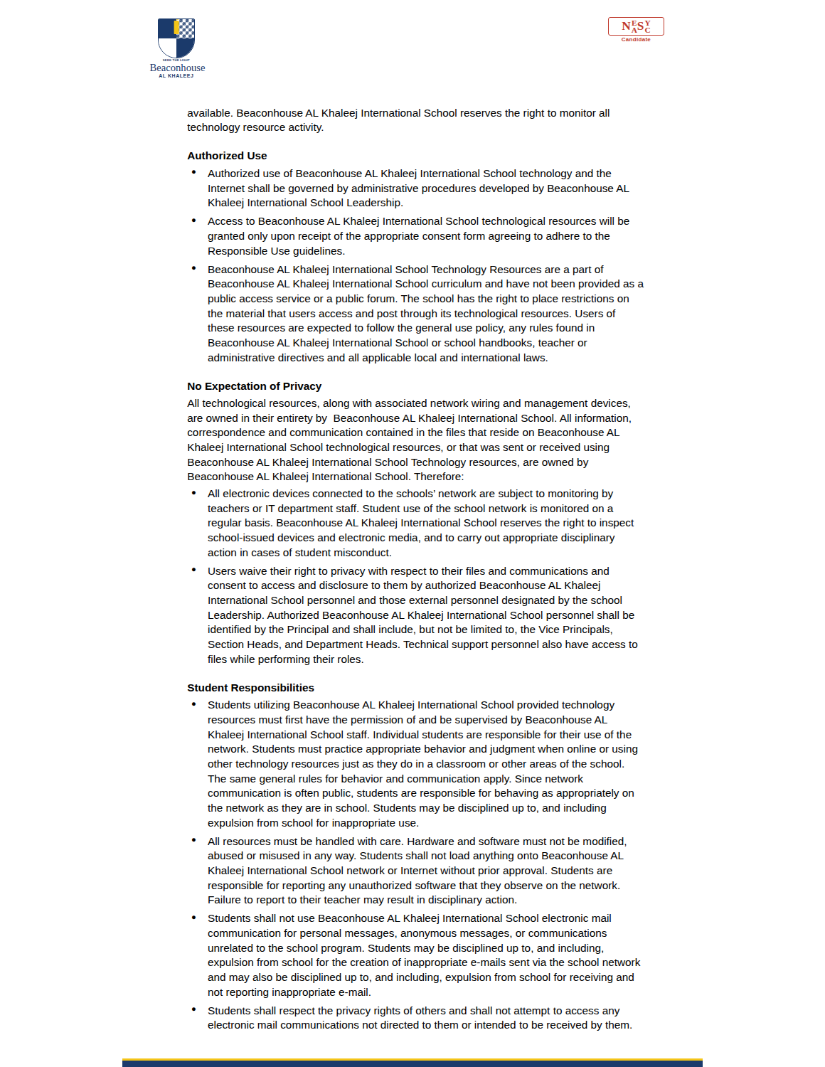SEEK THE LIGHT
Beaconhouse
AL KHALEEJ
NE
ASY
C
Candidate
available. Beaconhouse AL Khaleej International School reserves the right to monitor all technology resource activity.
Authorized Use
Authorized use of Beaconhouse AL Khaleej International School technology and the Internet shall be governed by administrative procedures developed by Beaconhouse AL Khaleej International School Leadership.
Access to Beaconhouse AL Khaleej International School technological resources will be granted only upon receipt of the appropriate consent form agreeing to adhere to the Responsible Use guidelines.
Beaconhouse AL Khaleej International School Technology Resources are a part of Beaconhouse AL Khaleej International School curriculum and have not been provided as a public access service or a public forum. The school has the right to place restrictions on the material that users access and post through its technological resources. Users of these resources are expected to follow the general use policy, any rules found in Beaconhouse AL Khaleej International School or school handbooks, teacher or administrative directives and all applicable local and international laws.
No Expectation of Privacy
All technological resources, along with associated network wiring and management devices, are owned in their entirety by Beaconhouse AL Khaleej International School. All information, correspondence and communication contained in the files that reside on Beaconhouse AL Khaleej International School technological resources, or that was sent or received using Beaconhouse AL Khaleej International School Technology resources, are owned by Beaconhouse AL Khaleej International School. Therefore:
All electronic devices connected to the schools’ network are subject to monitoring by teachers or IT department staff. Student use of the school network is monitored on a regular basis. Beaconhouse AL Khaleej International School reserves the right to inspect school-issued devices and electronic media, and to carry out appropriate disciplinary action in cases of student misconduct.
Users waive their right to privacy with respect to their files and communications and consent to access and disclosure to them by authorized Beaconhouse AL Khaleej International School personnel and those external personnel designated by the school Leadership. Authorized Beaconhouse AL Khaleej International School personnel shall be identified by the Principal and shall include, but not be limited to, the Vice Principals, Section Heads, and Department Heads. Technical support personnel also have access to files while performing their roles.
Student Responsibilities
Students utilizing Beaconhouse AL Khaleej International School provided technology resources must first have the permission of and be supervised by Beaconhouse AL Khaleej International School staff. Individual students are responsible for their use of the network. Students must practice appropriate behavior and judgment when online or using other technology resources just as they do in a classroom or other areas of the school. The same general rules for behavior and communication apply. Since network communication is often public, students are responsible for behaving as appropriately on the network as they are in school. Students may be disciplined up to, and including expulsion from school for inappropriate use.
All resources must be handled with care. Hardware and software must not be modified, abused or misused in any way. Students shall not load anything onto Beaconhouse AL Khaleej International School network or Internet without prior approval. Students are responsible for reporting any unauthorized software that they observe on the network. Failure to report to their teacher may result in disciplinary action.
Students shall not use Beaconhouse AL Khaleej International School electronic mail communication for personal messages, anonymous messages, or communications unrelated to the school program. Students may be disciplined up to, and including, expulsion from school for the creation of inappropriate e-mails sent via the school network and may also be disciplined up to, and including, expulsion from school for receiving and not reporting inappropriate e-mail.
Students shall respect the privacy rights of others and shall not attempt to access any electronic mail communications not directed to them or intended to be received by them.